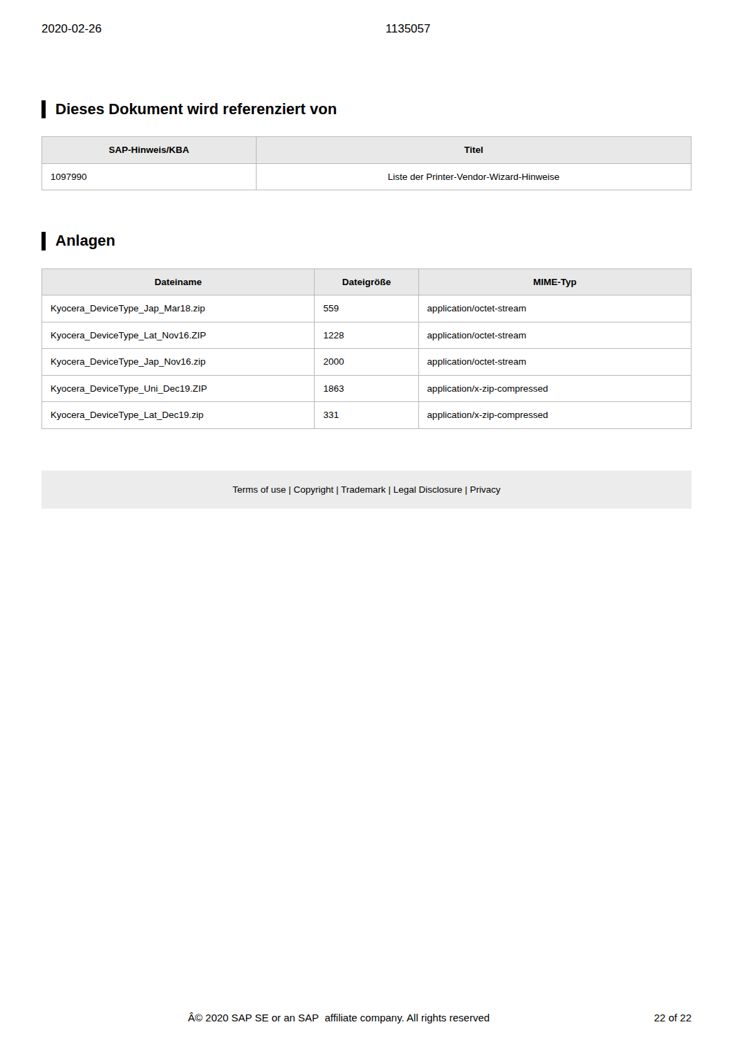2020-02-26
1135057
Dieses Dokument wird referenziert von
| SAP-Hinweis/KBA | Titel |
| --- | --- |
| 1097990 | Liste der Printer-Vendor-Wizard-Hinweise |
Anlagen
| Dateiname | Dateigröße | MIME-Typ |
| --- | --- | --- |
| Kyocera_DeviceType_Jap_Mar18.zip | 559 | application/octet-stream |
| Kyocera_DeviceType_Lat_Nov16.ZIP | 1228 | application/octet-stream |
| Kyocera_DeviceType_Jap_Nov16.zip | 2000 | application/octet-stream |
| Kyocera_DeviceType_Uni_Dec19.ZIP | 1863 | application/x-zip-compressed |
| Kyocera_DeviceType_Lat_Dec19.zip | 331 | application/x-zip-compressed |
Terms of use | Copyright | Trademark | Legal Disclosure | Privacy
Â© 2020 SAP SE or an SAP affiliate company. All rights reserved
22 of 22